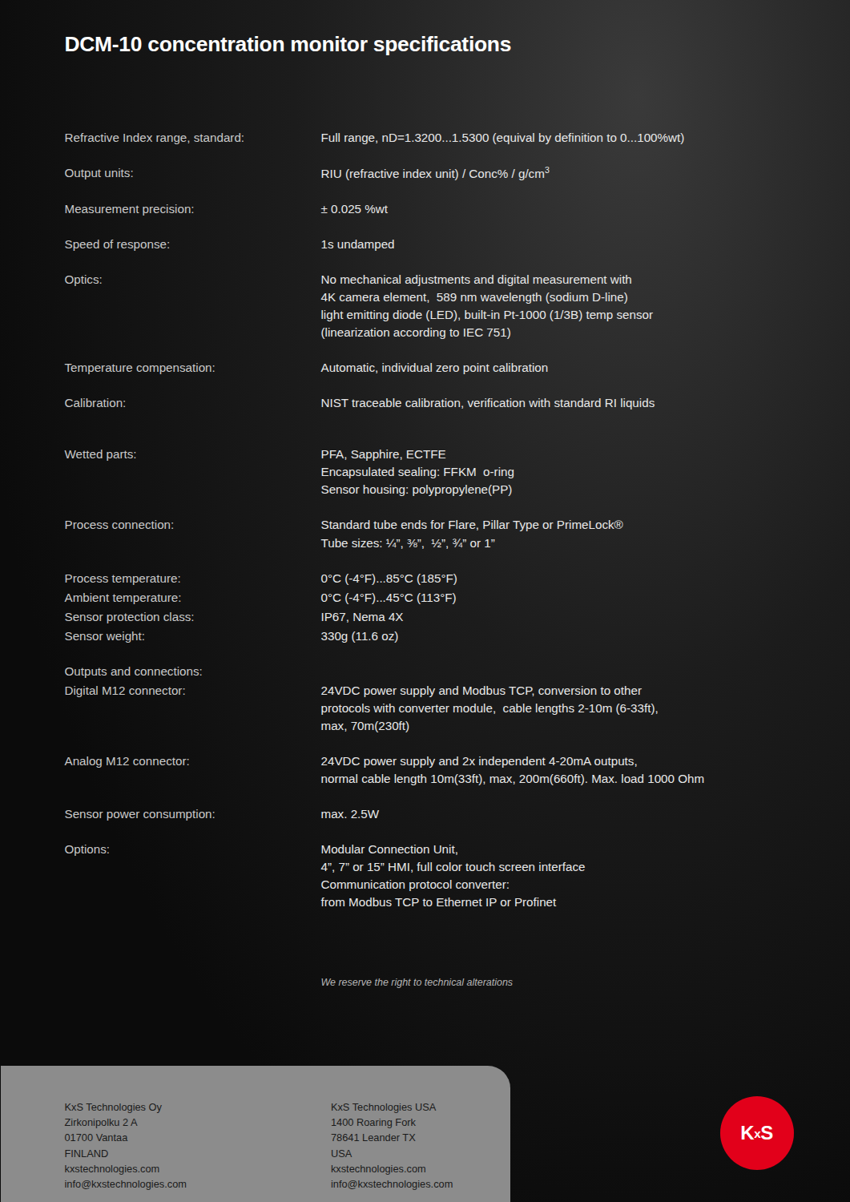DCM-10 concentration monitor specifications
| Refractive Index range, standard: | Full range, nD=1.3200...1.5300 (equival by definition to 0...100%wt) |
| Output units: | RIU (refractive index unit) / Conc% / g/cm 3 |
| Measurement precision: | ± 0.025 %wt |
| Speed of response: | 1s undamped |
| Optics: | No mechanical adjustments and digital measurement with 4K camera element, 589 nm wavelength (sodium D-line) light emitting diode (LED), built-in Pt-1000 (1/3B) temp sensor (linearization according to IEC 751) |
| Temperature compensation: | Automatic, individual zero point calibration |
| Calibration: | NIST traceable calibration, verification with standard RI liquids |
| Wetted parts: | PFA, Sapphire, ECTFE Encapsulated sealing: FFKM o-ring Sensor housing: polypropylene(PP) |
| Process connection: | Standard tube ends for Flare, Pillar Type or PrimeLock® Tube sizes: ¼”, ⅜”, ½”, ¾” or 1” |
| Process temperature: | 0°C (-4°F)...85°C (185°F) |
| Ambient temperature: | 0°C (-4°F)...45°C (113°F) |
| Sensor protection class: | IP67, Nema 4X |
| Sensor weight: | 330g (11.6 oz) |
| Outputs and connections: | |
| Digital M12 connector: | 24VDC power supply and Modbus TCP, conversion to other protocols with converter module, cable lengths 2-10m (6-33ft), max, 70m(230ft) |
| Analog M12 connector: | 24VDC power supply and 2x independent 4-20mA outputs, normal cable length 10m(33ft), max, 200m(660ft). Max. load 1000 Ohm |
| Sensor power consumption: | max. 2.5W |
| Options: | Modular Connection Unit, 4”, 7” or 15” HMI, full color touch screen interface Communication protocol converter: from Modbus TCP to Ethernet IP or Profinet |
We reserve the right to technical alterations
KxS Technologies Oy
Zirkonipolku 2 A
01700 Vantaa
FINLAND
kxstechnologies.com
info@kxstechnologies.com
KxS Technologies USA
1400 Roaring Fork
78641 Leander TX
USA
kxstechnologies.com
info@kxstechnologies.com
Kx S